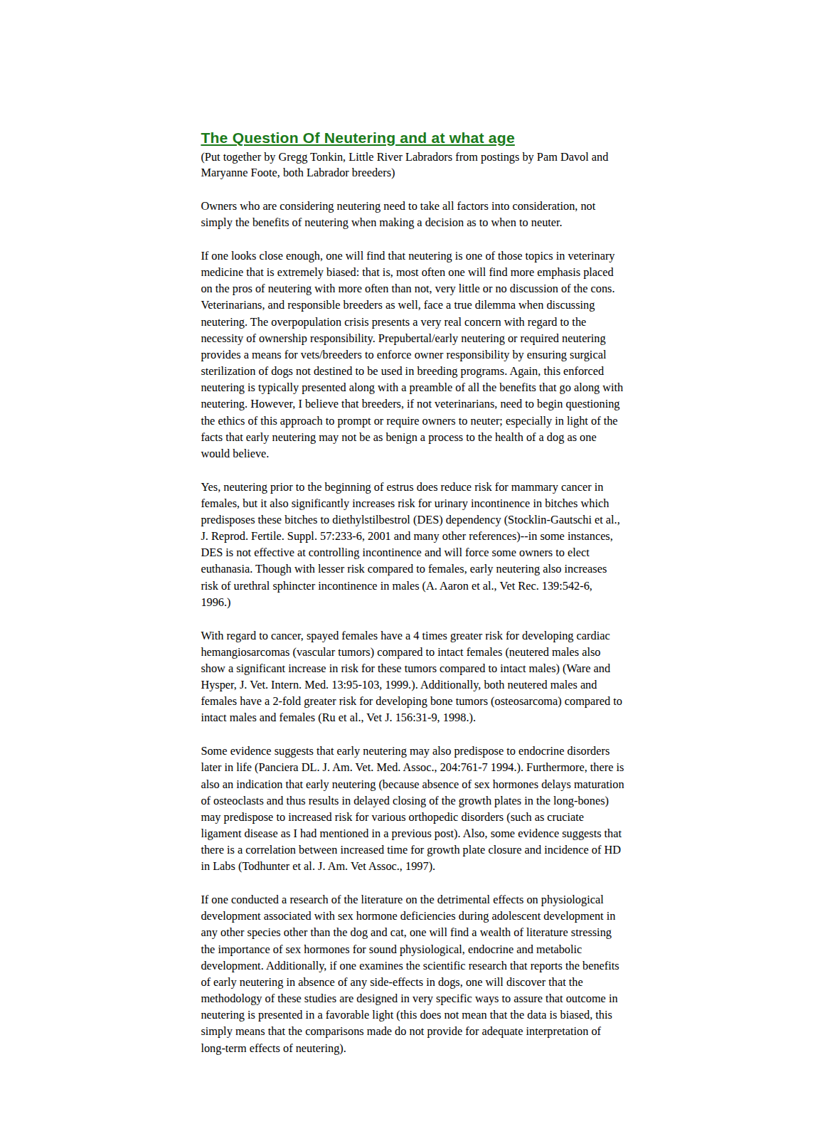The Question Of Neutering and at what age
(Put together by Gregg Tonkin, Little River Labradors from postings by Pam Davol and Maryanne Foote, both Labrador breeders)
Owners who are considering neutering need to take all factors into consideration, not simply the benefits of neutering when making a decision as to when to neuter.
If one looks close enough, one will find that neutering is one of those topics in veterinary medicine that is extremely biased: that is, most often one will find more emphasis placed on the pros of neutering with more often than not, very little or no discussion of the cons. Veterinarians, and responsible breeders as well, face a true dilemma when discussing neutering. The overpopulation crisis presents a very real concern with regard to the necessity of ownership responsibility. Prepubertal/early neutering or required neutering provides a means for vets/breeders to enforce owner responsibility by ensuring surgical sterilization of dogs not destined to be used in breeding programs. Again, this enforced neutering is typically presented along with a preamble of all the benefits that go along with neutering. However, I believe that breeders, if not veterinarians, need to begin questioning the ethics of this approach to prompt or require owners to neuter; especially in light of the facts that early neutering may not be as benign a process to the health of a dog as one would believe.
Yes, neutering prior to the beginning of estrus does reduce risk for mammary cancer in females, but it also significantly increases risk for urinary incontinence in bitches which predisposes these bitches to diethylstilbestrol (DES) dependency (Stocklin-Gautschi et al., J. Reprod. Fertile. Suppl. 57:233-6, 2001 and many other references)--in some instances, DES is not effective at controlling incontinence and will force some owners to elect euthanasia. Though with lesser risk compared to females, early neutering also increases risk of urethral sphincter incontinence in males (A. Aaron et al., Vet Rec. 139:542-6, 1996.)
With regard to cancer, spayed females have a 4 times greater risk for developing cardiac hemangiosarcomas (vascular tumors) compared to intact females (neutered males also show a significant increase in risk for these tumors compared to intact males) (Ware and Hysper, J. Vet. Intern. Med. 13:95-103, 1999.). Additionally, both neutered males and females have a 2-fold greater risk for developing bone tumors (osteosarcoma) compared to intact males and females (Ru et al., Vet J. 156:31-9, 1998.).
Some evidence suggests that early neutering may also predispose to endocrine disorders later in life (Panciera DL. J. Am. Vet. Med. Assoc., 204:761-7 1994.). Furthermore, there is also an indication that early neutering (because absence of sex hormones delays maturation of osteoclasts and thus results in delayed closing of the growth plates in the long-bones) may predispose to increased risk for various orthopedic disorders (such as cruciate ligament disease as I had mentioned in a previous post). Also, some evidence suggests that there is a correlation between increased time for growth plate closure and incidence of HD in Labs (Todhunter et al. J. Am. Vet Assoc., 1997).
If one conducted a research of the literature on the detrimental effects on physiological development associated with sex hormone deficiencies during adolescent development in any other species other than the dog and cat, one will find a wealth of literature stressing the importance of sex hormones for sound physiological, endocrine and metabolic development. Additionally, if one examines the scientific research that reports the benefits of early neutering in absence of any side-effects in dogs, one will discover that the methodology of these studies are designed in very specific ways to assure that outcome in neutering is presented in a favorable light (this does not mean that the data is biased, this simply means that the comparisons made do not provide for adequate interpretation of long-term effects of neutering).